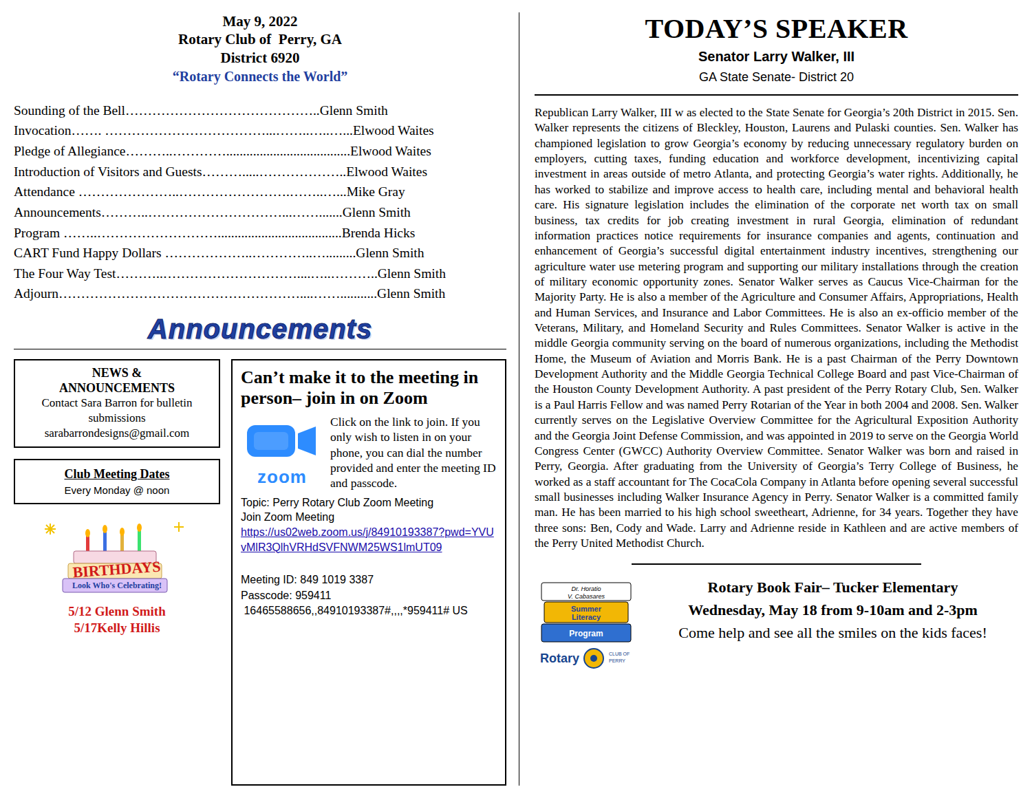May 9, 2022
Rotary Club of Perry, GA
District 6920
“Rotary Connects the World”
Sounding of the Bell……………………………………..Glenn Smith
Invocation……. ………………………………...……..…..…...Elwood Waites
Pledge of Allegiance………..………….....................................Elwood Waites
Introduction of Visitors and Guests……….....………………..Elwood Waites
Attendance …………………..…………………….……..…...Mike Gray
Announcements………..…………………………...…….......Glenn Smith
Program ……..……………………….....................................Brenda Hicks
CART Fund Happy Dollars ………………..…………..….........Glenn Smith
The Four Way Test………..…………………………....…..………..Glenn Smith
Adjourn………………………………………………....……...........Glenn Smith
Announcements
NEWS &
ANNOUNCEMENTS
Contact Sara Barron for bulletin submissions
sarabarrondesigns@gmail.com
Club Meeting Dates
Every Monday @ noon
BIRTHDAYS Look Who's Celebrating!
5/12 Glenn Smith
5/17Kelly Hillis
Can’t make it to the meeting in person– join in on Zoom
zoom
Click on the link to join. If you only wish to listen in on your phone, you can dial the number provided and enter the meeting ID and passcode.
Topic: Perry Rotary Club Zoom Meeting
Join Zoom Meeting
https://us02web.zoom.us/j/84910193387?pwd=YVUvMlR3QlhVRHdSVFNWM25WS1lmUT09
Meeting ID: 849 1019 3387
Passcode: 959411
16465588656,,84910193387#,,,,*959411# US
TODAY’S SPEAKER
Senator Larry Walker, III
GA State Senate- District 20
Republican Larry Walker, III w as elected to the State Senate for Georgia’s 20th District in 2015. Sen. Walker represents the citizens of Bleckley, Houston, Laurens and Pulaski counties. Sen. Walker has championed legislation to grow Georgia’s economy by reducing unnecessary regulatory burden on employers, cutting taxes, funding education and workforce development, incentivizing capital investment in areas outside of metro Atlanta, and protecting Georgia’s water rights. Additionally, he has worked to stabilize and improve access to health care, including mental and behavioral health care. His signature legislation includes the elimination of the corporate net worth tax on small business, tax credits for job creating investment in rural Georgia, elimination of redundant information practices notice requirements for insurance companies and agents, continuation and enhancement of Georgia’s successful digital entertainment industry incentives, strengthening our agriculture water use metering program and supporting our military installations through the creation of military economic opportunity zones. Senator Walker serves as Caucus Vice-Chairman for the Majority Party. He is also a member of the Agriculture and Consumer Affairs, Appropriations, Health and Human Services, and Insurance and Labor Committees. He is also an ex-officio member of the Veterans, Military, and Homeland Security and Rules Committees. Senator Walker is active in the middle Georgia community serving on the board of numerous organizations, including the Methodist Home, the Museum of Aviation and Morris Bank. He is a past Chairman of the Perry Downtown Development Authority and the Middle Georgia Technical College Board and past Vice-Chairman of the Houston County Development Authority. A past president of the Perry Rotary Club, Sen. Walker is a Paul Harris Fellow and was named Perry Rotarian of the Year in both 2004 and 2008. Sen. Walker currently serves on the Legislative Overview Committee for the Agricultural Exposition Authority and the Georgia Joint Defense Commission, and was appointed in 2019 to serve on the Georgia World Congress Center (GWCC) Authority Overview Committee. Senator Walker was born and raised in Perry, Georgia. After graduating from the University of Georgia’s Terry College of Business, he worked as a staff accountant for The CocaCola Company in Atlanta before opening several successful small businesses including Walker Insurance Agency in Perry. Senator Walker is a committed family man. He has been married to his high school sweetheart, Adrienne, for 34 years. Together they have three sons: Ben, Cody and Wade. Larry and Adrienne reside in Kathleen and are active members of the Perry United Methodist Church.
Dr. Horatio V. Cabasares Summer Literacy Program Rotary CLUB OF PERRY
Rotary Book Fair– Tucker Elementary
Wednesday, May 18 from 9-10am and 2-3pm
Come help and see all the smiles on the kids faces!